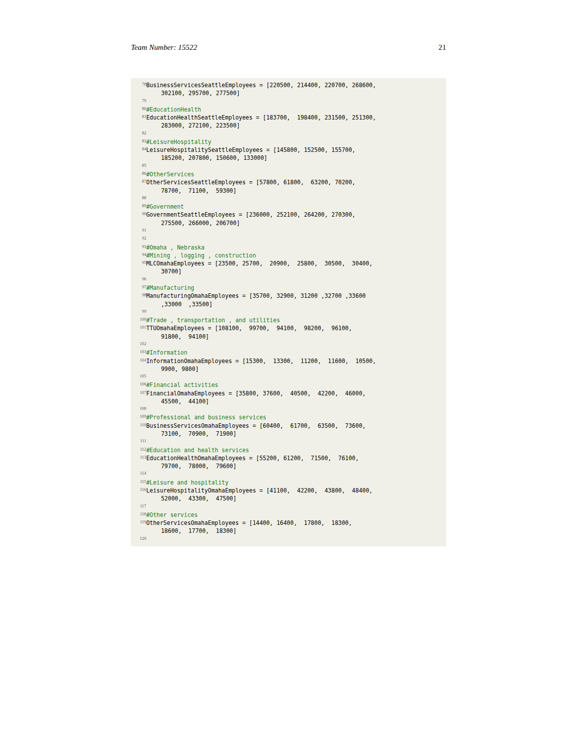Team Number: 15522 21
| 78 | BusinessServicesSeattleEmployees = [220500, 214400, 220700, 268600, 302100, 295700, 277500] |
| 79 | |
| 80 | #EducationHealth |
| 81 | EducationHealthSeattleEmployees = [183700, 198400, 231500, 251300, 283000, 272100, 223500] |
| 82 | |
| 83 | #LeisureHospitality |
| 84 | LeisureHospitalitySeattleEmployees = [145800, 152500, 155700, 185200, 207800, 150600, 133000] |
| 85 | |
| 86 | #OtherServices |
| 87 | OtherServicesSeattleEmployees = [57800, 61800, 63200, 70200, 78700, 71100, 59300] |
| 88 | |
| 89 | #Government |
| 90 | GovernmentSeattleEmployees = [236000, 252100, 264200, 270300, 275500, 266000, 206700] |
| 91 | |
| 92 | |
| 93 | #Omaha , Nebraska |
| 94 | #Mining , logging , construction |
| 95 | MLCOmahaEmployees = [23500, 25700, 20900, 25800, 30500, 30400, 30700] |
| 96 | |
| 97 | #Manufacturing |
| 98 | ManufacturingOmahaEmployees = [35700, 32900, 31200 ,32700 ,33600 ,33000 ,33500] |
| 99 | |
| 100 | #Trade , transportation , and utilities |
| 101 | TTUOmahaEmployees = [108100, 99700, 94100, 98200, 96100, 91800, 94100] |
| 102 | |
| 103 | #Information |
| 104 | InformationOmahaEmployees = [15300, 13300, 11200, 11600, 10500, 9900, 9800] |
| 105 | |
| 106 | #Financial activities |
| 107 | FinancialOmahaEmployees = [35800, 37600, 40500, 42200, 46000, 45500, 44100] |
| 108 | |
| 109 | #Professional and business services |
| 110 | BusinessServicesOmahaEmployees = [60400, 61700, 63500, 73600, 73100, 70900, 71900] |
| 111 | |
| 112 | #Education and health services |
| 113 | EducationHealthOmahaEmployees = [55200, 61200, 71500, 76100, 79700, 78000, 79600] |
| 114 | |
| 115 | #Leisure and hospitality |
| 116 | LeisureHospitalityOmahaEmployees = [41100, 42200, 43800, 48400, 52000, 43300, 47500] |
| 117 | |
| 118 | #Other services |
| 119 | OtherServicesOmahaEmployees = [14400, 16400, 17800, 18300, 18600, 17700, 18300] |
| 120 | |